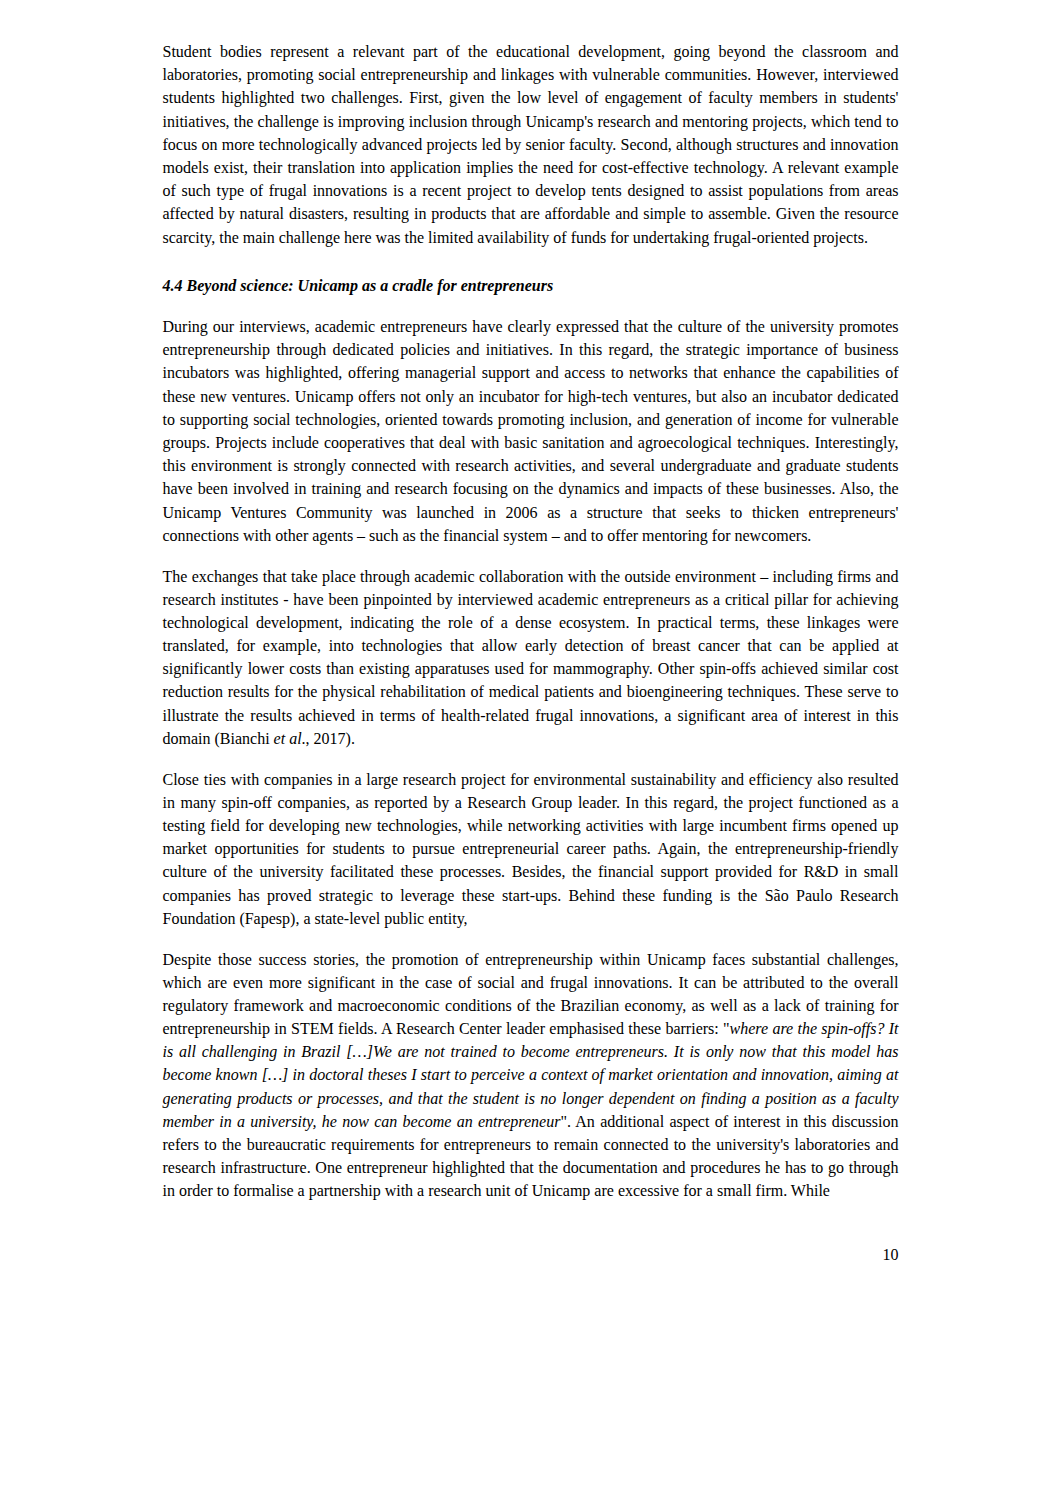Student bodies represent a relevant part of the educational development, going beyond the classroom and laboratories, promoting social entrepreneurship and linkages with vulnerable communities. However, interviewed students highlighted two challenges. First, given the low level of engagement of faculty members in students' initiatives, the challenge is improving inclusion through Unicamp's research and mentoring projects, which tend to focus on more technologically advanced projects led by senior faculty. Second, although structures and innovation models exist, their translation into application implies the need for cost-effective technology. A relevant example of such type of frugal innovations is a recent project to develop tents designed to assist populations from areas affected by natural disasters, resulting in products that are affordable and simple to assemble. Given the resource scarcity, the main challenge here was the limited availability of funds for undertaking frugal-oriented projects.
4.4 Beyond science: Unicamp as a cradle for entrepreneurs
During our interviews, academic entrepreneurs have clearly expressed that the culture of the university promotes entrepreneurship through dedicated policies and initiatives. In this regard, the strategic importance of business incubators was highlighted, offering managerial support and access to networks that enhance the capabilities of these new ventures. Unicamp offers not only an incubator for high-tech ventures, but also an incubator dedicated to supporting social technologies, oriented towards promoting inclusion, and generation of income for vulnerable groups. Projects include cooperatives that deal with basic sanitation and agroecological techniques. Interestingly, this environment is strongly connected with research activities, and several undergraduate and graduate students have been involved in training and research focusing on the dynamics and impacts of these businesses. Also, the Unicamp Ventures Community was launched in 2006 as a structure that seeks to thicken entrepreneurs' connections with other agents – such as the financial system – and to offer mentoring for newcomers.
The exchanges that take place through academic collaboration with the outside environment – including firms and research institutes - have been pinpointed by interviewed academic entrepreneurs as a critical pillar for achieving technological development, indicating the role of a dense ecosystem. In practical terms, these linkages were translated, for example, into technologies that allow early detection of breast cancer that can be applied at significantly lower costs than existing apparatuses used for mammography. Other spin-offs achieved similar cost reduction results for the physical rehabilitation of medical patients and bioengineering techniques. These serve to illustrate the results achieved in terms of health-related frugal innovations, a significant area of interest in this domain (Bianchi et al., 2017).
Close ties with companies in a large research project for environmental sustainability and efficiency also resulted in many spin-off companies, as reported by a Research Group leader. In this regard, the project functioned as a testing field for developing new technologies, while networking activities with large incumbent firms opened up market opportunities for students to pursue entrepreneurial career paths. Again, the entrepreneurship-friendly culture of the university facilitated these processes. Besides, the financial support provided for R&D in small companies has proved strategic to leverage these start-ups. Behind these funding is the São Paulo Research Foundation (Fapesp), a state-level public entity,
Despite those success stories, the promotion of entrepreneurship within Unicamp faces substantial challenges, which are even more significant in the case of social and frugal innovations. It can be attributed to the overall regulatory framework and macroeconomic conditions of the Brazilian economy, as well as a lack of training for entrepreneurship in STEM fields. A Research Center leader emphasised these barriers: "where are the spin-offs? It is all challenging in Brazil […]We are not trained to become entrepreneurs. It is only now that this model has become known […] in doctoral theses I start to perceive a context of market orientation and innovation, aiming at generating products or processes, and that the student is no longer dependent on finding a position as a faculty member in a university, he now can become an entrepreneur". An additional aspect of interest in this discussion refers to the bureaucratic requirements for entrepreneurs to remain connected to the university's laboratories and research infrastructure. One entrepreneur highlighted that the documentation and procedures he has to go through in order to formalise a partnership with a research unit of Unicamp are excessive for a small firm. While
10